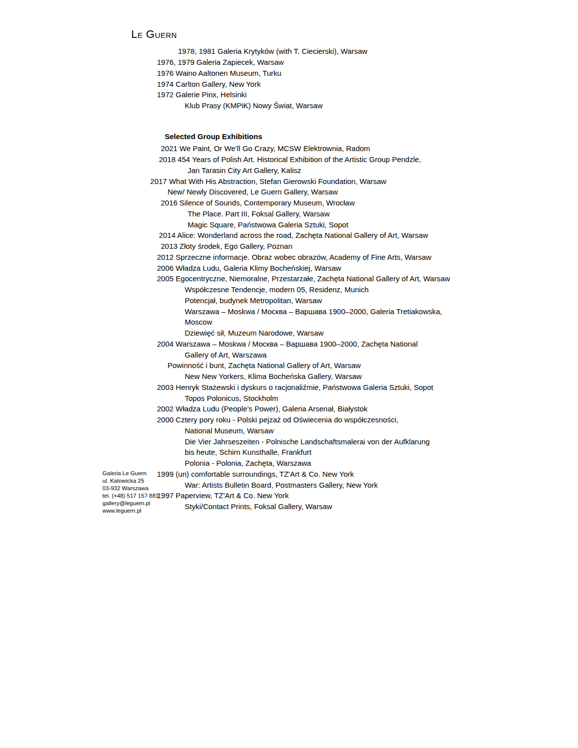Le Guern
1978, 1981 Galeria Krytyków (with T. Ciecierski), Warsaw
1976, 1979 Galeria Zapiecek, Warsaw
1976 Waino Aaltonen Museum, Turku
1974 Carlton Gallery, New York
1972 Galerie Pinx, Helsinki
Klub Prasy (KMPiK) Nowy Świat, Warsaw
Selected Group Exhibitions
2021 We Paint, Or We’ll Go Crazy, MCSW Elektrownia, Radom
2018 454 Years of Polish Art. Historical Exhibition of the Artistic Group Pendzle,
Jan Tarasin City Art Gallery, Kalisz
2017 What With His Abstraction, Stefan Gierowski Foundation, Warsaw
New/ Newly Discovered, Le Guern Gallery, Warsaw
2016 Silence of Sounds, Contemporary Museum, Wrocław
The Place. Part III, Foksal Gallery, Warsaw
Magic Square, Państwowa Galeria Sztuki, Sopot
2014 Alice: Wonderland across the road, Zachęta National Gallery of Art, Warsaw
2013 Złoty środek, Ego Gallery, Poznan
2012 Sprzeczne informacje. Obraz wobec obrazów, Academy of Fine Arts, Warsaw
2006 Władza Ludu, Galeria Klimy Bocheńskiej, Warsaw
2005 Egocentryczne, Niemoralne, Przestarzałe, Zachęta National Gallery of Art, Warsaw
Współczesne Tendencje, modern 05, Residenz, Munich
Potencjał, budynek Metropolitan, Warsaw
Warszawa – Moskwa / Москва – Варшава 1900–2000, Galeria Tretiakowska, Moscow
Dziewięć sił, Muzeum Narodowe, Warsaw
2004 Warszawa – Moskwa / Москва – Варшава 1900–2000, Zachęta National
Gallery of Art, Warszawa
Powinność i bunt, Zachęta National Gallery of Art, Warsaw
New New Yorkers, Klima Bocheńska Gallery, Warsaw
2003 Henryk Stażewski i dyskurs o racjonaliźmie, Państwowa Galeria Sztuki, Sopot
Topos Polonicus, Stockholm
2002 Władza Ludu (People’s Power), Galeria Arsenał, Białystok
2000 Cztery pory roku - Polski pejzaż od Oświecenia do współczesności,
National Museum, Warsaw
Die Vier Jahrseszeiten - Polnische Landschaftsmalerai von der Aufklarung
bis heute, Schirn Kunsthalle, Frankfurt
Polonia - Polonia, Zachęta, Warszawa
1999 (un) comfortable surroundings, TZ'Art & Co. New York
War: Artists Bulletin Board, Postmasters Gallery, New York
1997 Paperview, TZ'Art & Co. New York
Styki/Contact Prints, Foksal Gallery, Warsaw
Galeria Le Guern
ul. Katowicka 25
03-932 Warszawa
tel. (+48) 517 157 881
gallery@leguern.pl
www.leguern.pl